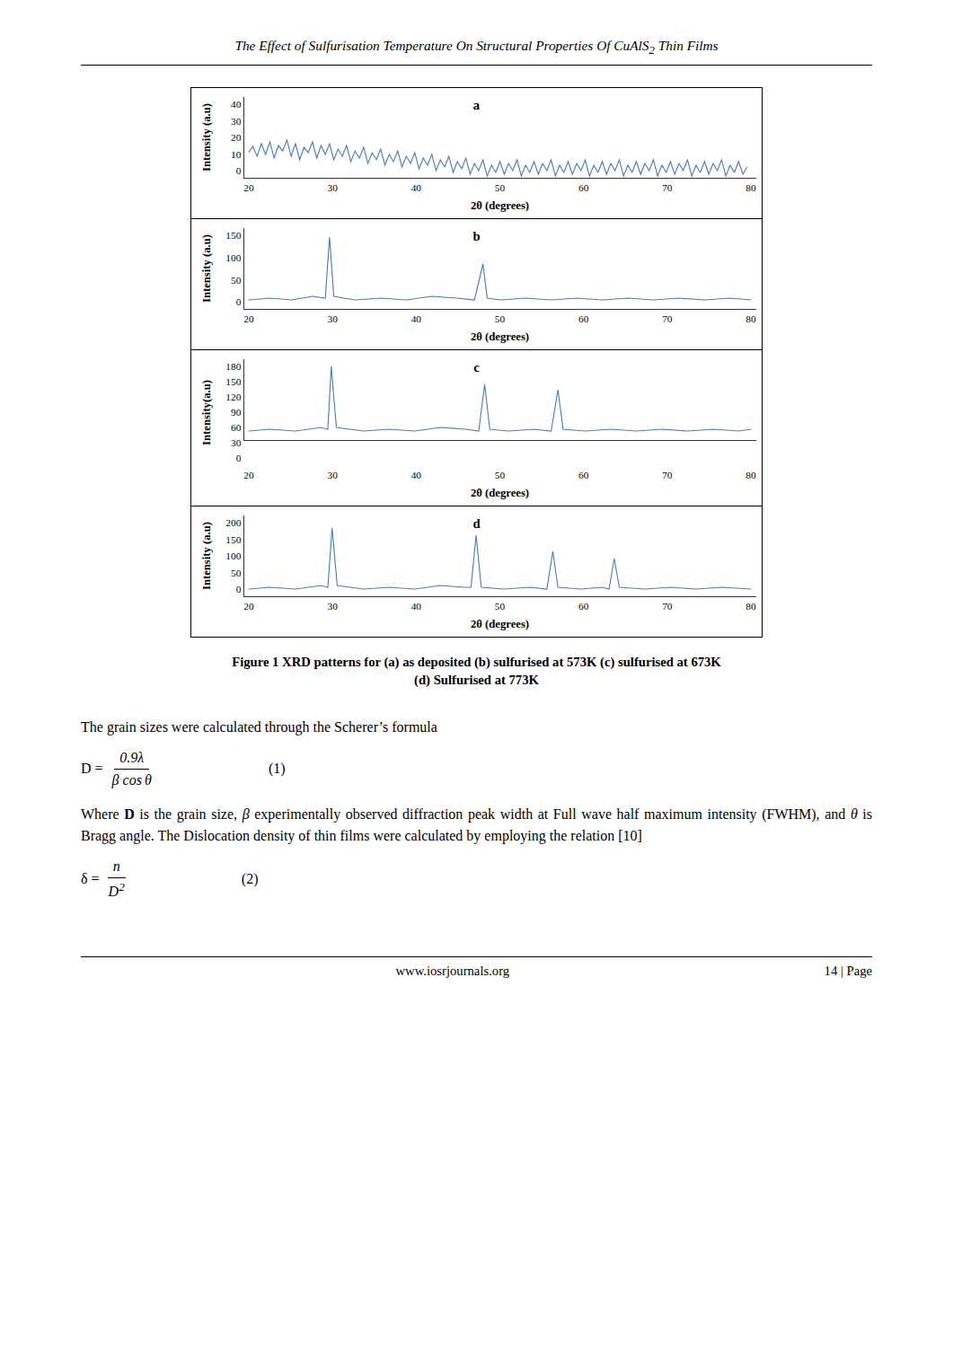The Effect of Sulfurisation Temperature On Structural Properties Of CuAlS2 Thin Films
a
Intensity (a.u)
403020100
20304050607080
2θ (degrees)
b
Intensity (a.u)
150100500
20304050607080
2θ (degrees)
c
Intensity(a.u)
1801501209060300
20304050607080
2θ (degrees)
d
Intensity (a.u)
200150100500
20304050607080
2θ (degrees)
Figure 1 XRD patterns for (a) as deposited (b) sulfurised at 573K (c) sulfurised at 673K
(d) Sulfurised at 773K
The grain sizes were calculated through the Scherer’s formula
D = 0.9λ β cos θ
(1)
Where D is the grain size, β experimentally observed diffraction peak width at Full wave half maximum intensity (FWHM), and θ is Bragg angle. The Dislocation density of thin films were calculated by employing the relation [10]
δ = n D2
(2)
www.iosrjournals.org 14 | Page